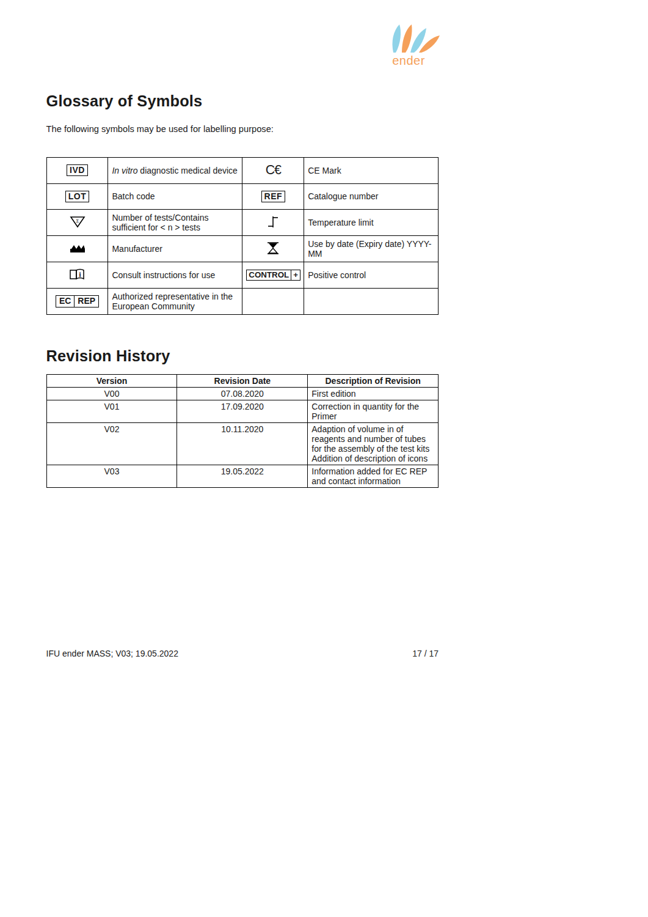ender
Glossary of Symbols
The following symbols may be used for labelling purpose:
| IVD | In vitro diagnostic medical device | C€ | CE Mark |
| LOT | Batch code | REF | Catalogue number |
| Σ | Number of tests/Contains sufficient for < n > tests | | Temperature limit |
| | Manufacturer | | Use by date (Expiry date) YYYY-MM |
| i | Consult instructions for use | CONTROL + | Positive control |
| EC REP | Authorized representative in the European Community | | |
Revision History
| Version | Revision Date | Description of Revision |
| --- | --- | --- |
| V00 | 07.08.2020 | First edition |
| V01 | 17.09.2020 | Correction in quantity for the Primer |
| V02 | 10.11.2020 | Adaption of volume in of reagents and number of tubes for the assembly of the test kits Addition of description of icons |
| V03 | 19.05.2022 | Information added for EC REP and contact information |
IFU ender MASS; V03; 19.05.2022 17 / 17